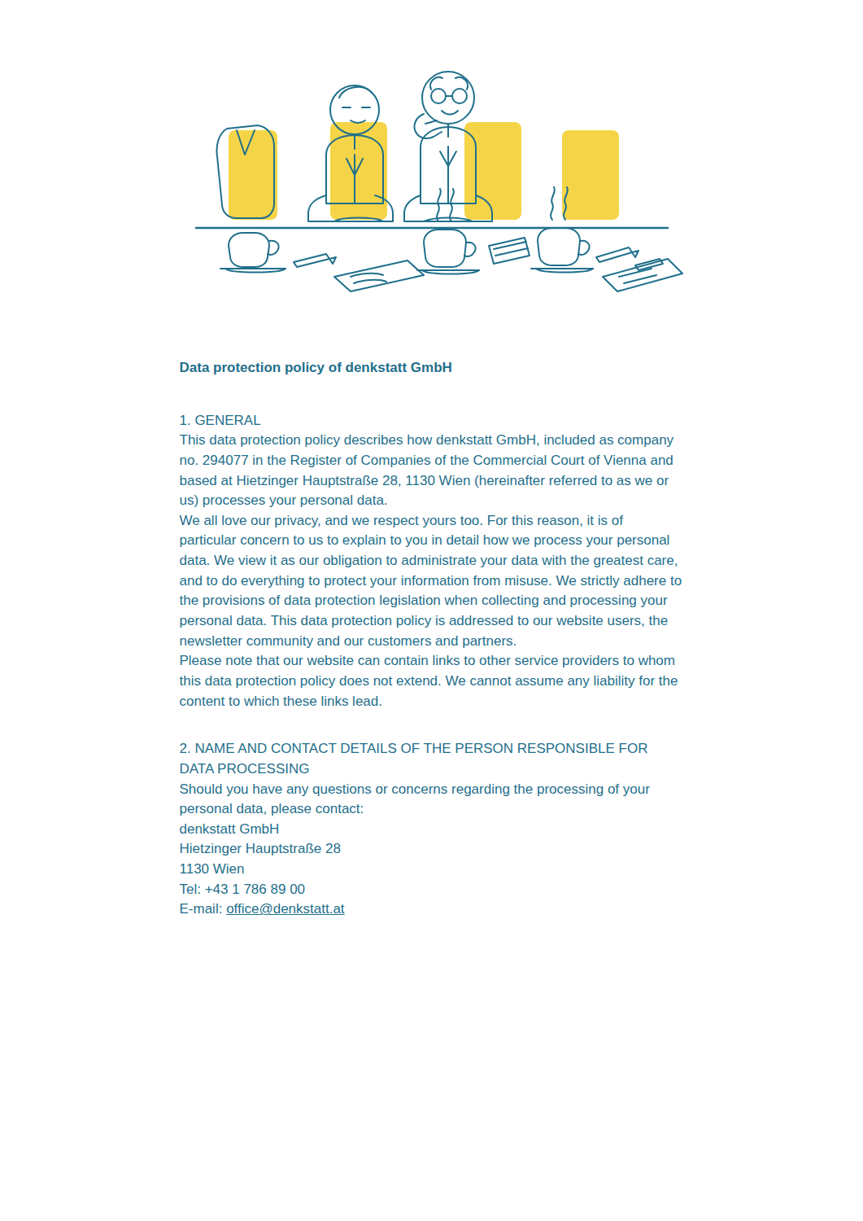Two colleagues at a meeting table, one whispering to the other
Data protection policy of denkstatt GmbH
1. GENERAL
This data protection policy describes how denkstatt GmbH, included as company no. 294077 in the Register of Companies of the Commercial Court of Vienna and based at Hietzinger Hauptstraße 28, 1130 Wien (hereinafter referred to as we or us) processes your personal data.
We all love our privacy, and we respect yours too. For this reason, it is of particular concern to us to explain to you in detail how we process your personal data. We view it as our obligation to administrate your data with the greatest care, and to do everything to protect your information from misuse. We strictly adhere to the provisions of data protection legislation when collecting and processing your personal data. This data protection policy is addressed to our website users, the newsletter community and our customers and partners.
Please note that our website can contain links to other service providers to whom this data protection policy does not extend. We cannot assume any liability for the content to which these links lead.
2. NAME AND CONTACT DETAILS OF THE PERSON RESPONSIBLE FOR DATA PROCESSING
Should you have any questions or concerns regarding the processing of your personal data, please contact:
denkstatt GmbH
Hietzinger Hauptstraße 28
1130 Wien
Tel: +43 1 786 89 00
E-mail: office@denkstatt.at